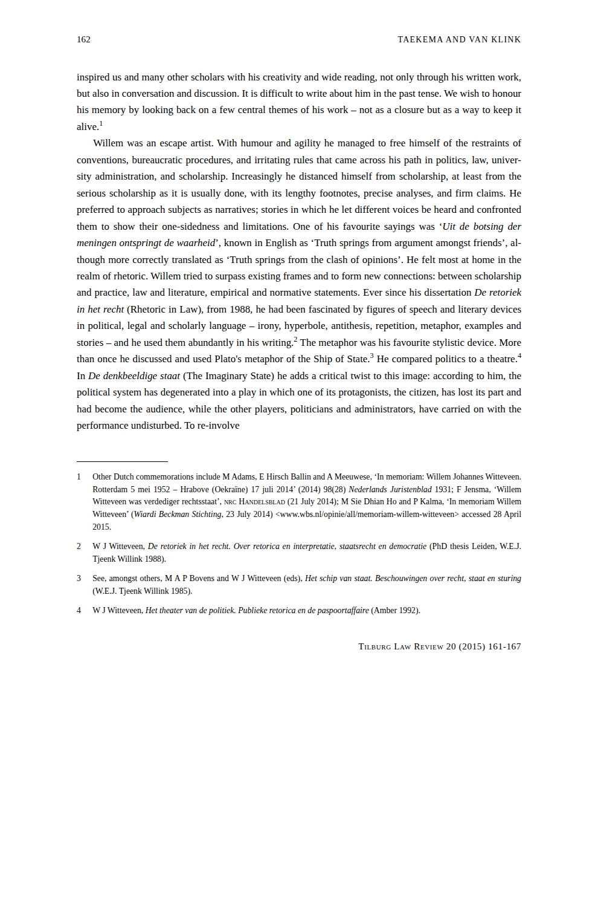162 TAEKEMA AND VAN KLINK
inspired us and many other scholars with his creativity and wide reading, not only through his written work, but also in conversation and discussion. It is difficult to write about him in the past tense. We wish to honour his memory by looking back on a few central themes of his work – not as a closure but as a way to keep it alive.1
Willem was an escape artist. With humour and agility he managed to free himself of the restraints of conventions, bureaucratic procedures, and irritating rules that came across his path in politics, law, university administration, and scholarship. Increasingly he distanced himself from scholarship, at least from the serious scholarship as it is usually done, with its lengthy footnotes, precise analyses, and firm claims. He preferred to approach subjects as narratives; stories in which he let different voices be heard and confronted them to show their one-sidedness and limitations. One of his favourite sayings was ‘Uit de botsing der meningen ontspringt de waarheid’, known in English as ‘Truth springs from argument amongst friends’, although more correctly translated as ‘Truth springs from the clash of opinions’. He felt most at home in the realm of rhetoric. Willem tried to surpass existing frames and to form new connections: between scholarship and practice, law and literature, empirical and normative statements. Ever since his dissertation De retoriek in het recht (Rhetoric in Law), from 1988, he had been fascinated by figures of speech and literary devices in political, legal and scholarly language – irony, hyperbole, antithesis, repetition, metaphor, examples and stories – and he used them abundantly in his writing.2 The metaphor was his favourite stylistic device. More than once he discussed and used Plato's metaphor of the Ship of State.3 He compared politics to a theatre.4 In De denkbeeldige staat (The Imaginary State) he adds a critical twist to this image: according to him, the political system has degenerated into a play in which one of its protagonists, the citizen, has lost its part and had become the audience, while the other players, politicians and administrators, have carried on with the performance undisturbed. To re-involve
Other Dutch commemorations include M Adams, E Hirsch Ballin and A Meeuwese, ‘In memoriam: Willem Johannes Witteveen. Rotterdam 5 mei 1952 – Hrabove (Oekraïne) 17 juli 2014’ (2014) 98(28) Nederlands Juristenblad 1931; F Jensma, ‘Willem Witteveen was verdediger rechtsstaat’, nrc Handelsblad (21 July 2014); M Sie Dhian Ho and P Kalma, ‘In memoriam Willem Witteveen’ (Wiardi Beckman Stichting, 23 July 2014) <www.wbs.nl/opinie/all/memoriam-willem-witteveen> accessed 28 April 2015.
W J Witteveen, De retoriek in het recht. Over retorica en interpretatie, staatsrecht en democratie (PhD thesis Leiden, W.E.J. Tjeenk Willink 1988).
See, amongst others, M A P Bovens and W J Witteveen (eds), Het schip van staat. Beschouwingen over recht, staat en sturing (W.E.J. Tjeenk Willink 1985).
W J Witteveen, Het theater van de politiek. Publieke retorica en de paspoortaffaire (Amber 1992).
Tilburg Law Review 20 (2015) 161-167